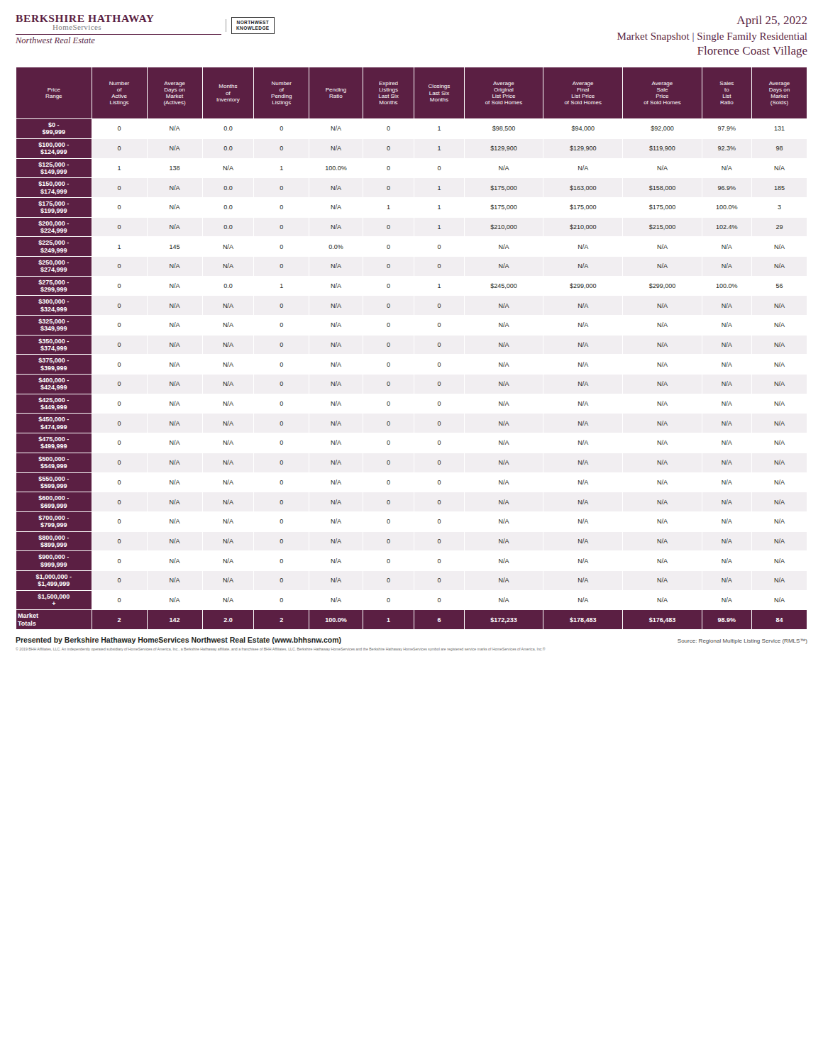BERKSHIRE HATHAWAY
HomeServices
Northwest Real Estate
NORTHWEST
KNOWLEDGE
April 25, 2022
Market Snapshot | Single Family Residential
Florence Coast Village
| Price Range | Number of Active Listings | Average Days on Market (Actives) | Months of Inventory | Number of Pending Listings | Pending Ratio | Expired Listings Last Six Months | Closings Last Six Months | Average Original List Price of Sold Homes | Average Final List Price of Sold Homes | Average Sale Price of Sold Homes | Sales to List Ratio | Average Days on Market (Solds) |
| --- | --- | --- | --- | --- | --- | --- | --- | --- | --- | --- | --- | --- |
| $0 - $99,999 | 0 | N/A | 0.0 | 0 | N/A | 0 | 1 | $98,500 | $94,000 | $92,000 | 97.9% | 131 |
| $100,000 - $124,999 | 0 | N/A | 0.0 | 0 | N/A | 0 | 1 | $129,900 | $129,900 | $119,900 | 92.3% | 98 |
| $125,000 - $149,999 | 1 | 138 | N/A | 1 | 100.0% | 0 | 0 | N/A | N/A | N/A | N/A | N/A |
| $150,000 - $174,999 | 0 | N/A | 0.0 | 0 | N/A | 0 | 1 | $175,000 | $163,000 | $158,000 | 96.9% | 185 |
| $175,000 - $199,999 | 0 | N/A | 0.0 | 0 | N/A | 1 | 1 | $175,000 | $175,000 | $175,000 | 100.0% | 3 |
| $200,000 - $224,999 | 0 | N/A | 0.0 | 0 | N/A | 0 | 1 | $210,000 | $210,000 | $215,000 | 102.4% | 29 |
| $225,000 - $249,999 | 1 | 145 | N/A | 0 | 0.0% | 0 | 0 | N/A | N/A | N/A | N/A | N/A |
| $250,000 - $274,999 | 0 | N/A | N/A | 0 | N/A | 0 | 0 | N/A | N/A | N/A | N/A | N/A |
| $275,000 - $299,999 | 0 | N/A | 0.0 | 1 | N/A | 0 | 1 | $245,000 | $299,000 | $299,000 | 100.0% | 56 |
| $300,000 - $324,999 | 0 | N/A | N/A | 0 | N/A | 0 | 0 | N/A | N/A | N/A | N/A | N/A |
| $325,000 - $349,999 | 0 | N/A | N/A | 0 | N/A | 0 | 0 | N/A | N/A | N/A | N/A | N/A |
| $350,000 - $374,999 | 0 | N/A | N/A | 0 | N/A | 0 | 0 | N/A | N/A | N/A | N/A | N/A |
| $375,000 - $399,999 | 0 | N/A | N/A | 0 | N/A | 0 | 0 | N/A | N/A | N/A | N/A | N/A |
| $400,000 - $424,999 | 0 | N/A | N/A | 0 | N/A | 0 | 0 | N/A | N/A | N/A | N/A | N/A |
| $425,000 - $449,999 | 0 | N/A | N/A | 0 | N/A | 0 | 0 | N/A | N/A | N/A | N/A | N/A |
| $450,000 - $474,999 | 0 | N/A | N/A | 0 | N/A | 0 | 0 | N/A | N/A | N/A | N/A | N/A |
| $475,000 - $499,999 | 0 | N/A | N/A | 0 | N/A | 0 | 0 | N/A | N/A | N/A | N/A | N/A |
| $500,000 - $549,999 | 0 | N/A | N/A | 0 | N/A | 0 | 0 | N/A | N/A | N/A | N/A | N/A |
| $550,000 - $599,999 | 0 | N/A | N/A | 0 | N/A | 0 | 0 | N/A | N/A | N/A | N/A | N/A |
| $600,000 - $699,999 | 0 | N/A | N/A | 0 | N/A | 0 | 0 | N/A | N/A | N/A | N/A | N/A |
| $700,000 - $799,999 | 0 | N/A | N/A | 0 | N/A | 0 | 0 | N/A | N/A | N/A | N/A | N/A |
| $800,000 - $899,999 | 0 | N/A | N/A | 0 | N/A | 0 | 0 | N/A | N/A | N/A | N/A | N/A |
| $900,000 - $999,999 | 0 | N/A | N/A | 0 | N/A | 0 | 0 | N/A | N/A | N/A | N/A | N/A |
| $1,000,000 - $1,499,999 | 0 | N/A | N/A | 0 | N/A | 0 | 0 | N/A | N/A | N/A | N/A | N/A |
| $1,500,000 + | 0 | N/A | N/A | 0 | N/A | 0 | 0 | N/A | N/A | N/A | N/A | N/A |
| Market Totals | 2 | 142 | 2.0 | 2 | 100.0% | 1 | 6 | $172,233 | $178,483 | $176,483 | 98.9% | 84 |
Presented by Berkshire Hathaway HomeServices Northwest Real Estate (www.bhhsnw.com)
Source: Regional Multiple Listing Service (RMLS™)
© 2019 BHH Affiliates, LLC. An independently operated subsidiary of HomeServices of America, Inc., a Berkshire Hathaway affiliate, and a franchisee of BHH Affiliates, LLC. Berkshire Hathaway HomeServices and the Berkshire Hathaway HomeServices symbol are registered service marks of HomeServices of America, Inc.®